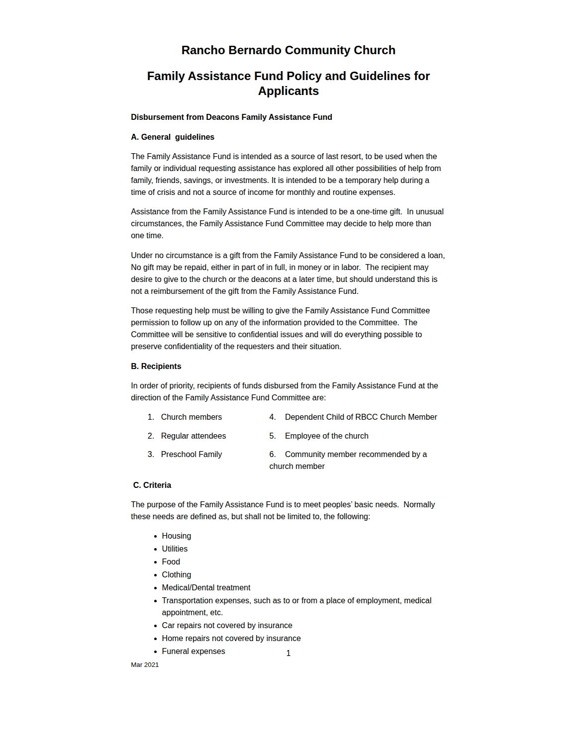Rancho Bernardo Community Church
Family Assistance Fund Policy and Guidelines for Applicants
Disbursement from Deacons Family Assistance Fund
A. General guidelines
The Family Assistance Fund is intended as a source of last resort, to be used when the family or individual requesting assistance has explored all other possibilities of help from family, friends, savings, or investments. It is intended to be a temporary help during a time of crisis and not a source of income for monthly and routine expenses.
Assistance from the Family Assistance Fund is intended to be a one-time gift. In unusual circumstances, the Family Assistance Fund Committee may decide to help more than one time.
Under no circumstance is a gift from the Family Assistance Fund to be considered a loan, No gift may be repaid, either in part of in full, in money or in labor. The recipient may desire to give to the church or the deacons at a later time, but should understand this is not a reimbursement of the gift from the Family Assistance Fund.
Those requesting help must be willing to give the Family Assistance Fund Committee permission to follow up on any of the information provided to the Committee. The Committee will be sensitive to confidential issues and will do everything possible to preserve confidentiality of the requesters and their situation.
B. Recipients
In order of priority, recipients of funds disbursed from the Family Assistance Fund at the direction of the Family Assistance Fund Committee are:
1. Church members
4. Dependent Child of RBCC Church Member
2. Regular attendees
5. Employee of the church
3. Preschool Family
6. Community member recommended by a church member
C. Criteria
The purpose of the Family Assistance Fund is to meet peoples’ basic needs. Normally these needs are defined as, but shall not be limited to, the following:
Housing
Utilities
Food
Clothing
Medical/Dental treatment
Transportation expenses, such as to or from a place of employment, medical appointment, etc.
Car repairs not covered by insurance
Home repairs not covered by insurance
Funeral expenses
1
Mar 2021